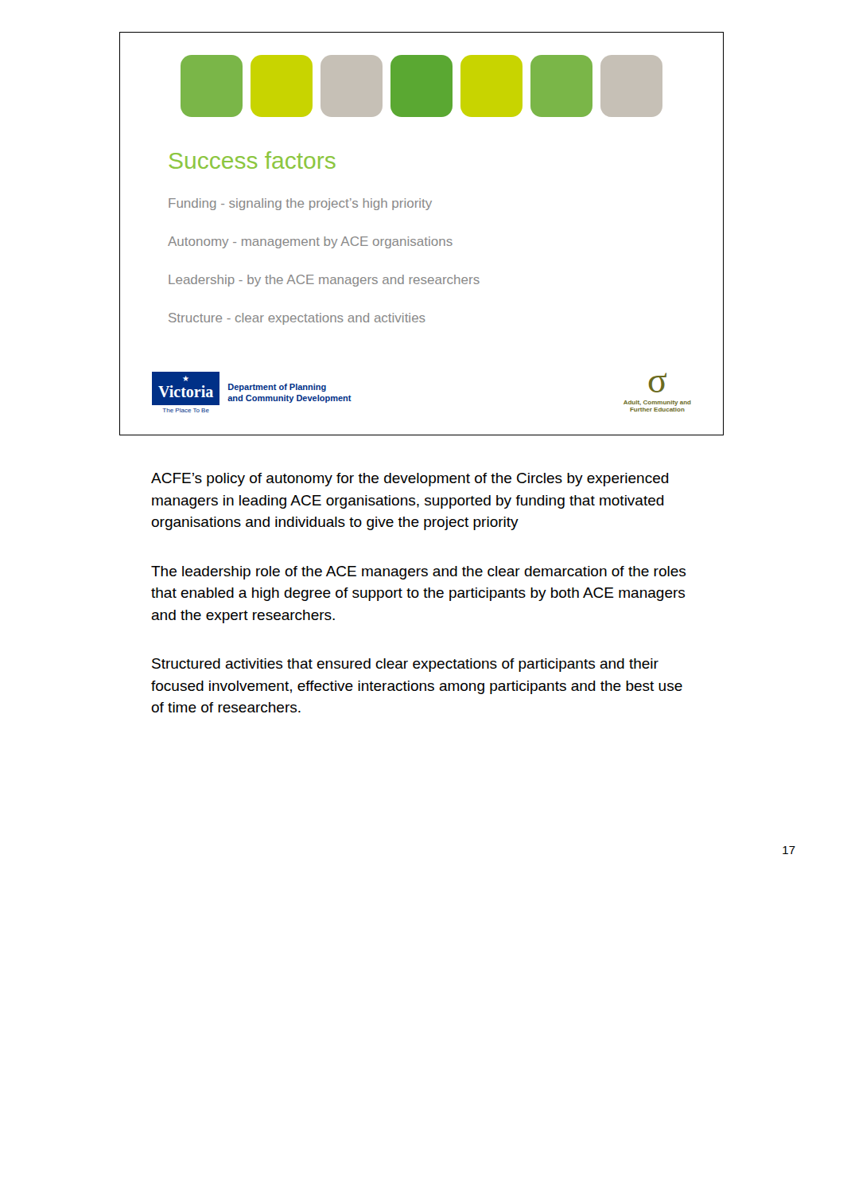Success factors
Funding - signaling the project’s high priority
Autonomy - management by ACE organisations
Leadership - by the ACE managers and researchers
Structure - clear expectations and activities
★
Victoria
The Place To Be
Department of Planning
and Community Development
σ
Adult, Community and
Further Education
ACFE’s policy of autonomy for the development of the Circles by experienced managers in leading ACE organisations, supported by funding that motivated organisations and individuals to give the project priority
The leadership role of the ACE managers and the clear demarcation of the roles that enabled a high degree of support to the participants by both ACE managers and the expert researchers.
Structured activities that ensured clear expectations of participants and their focused involvement, effective interactions among participants and the best use of time of researchers.
17